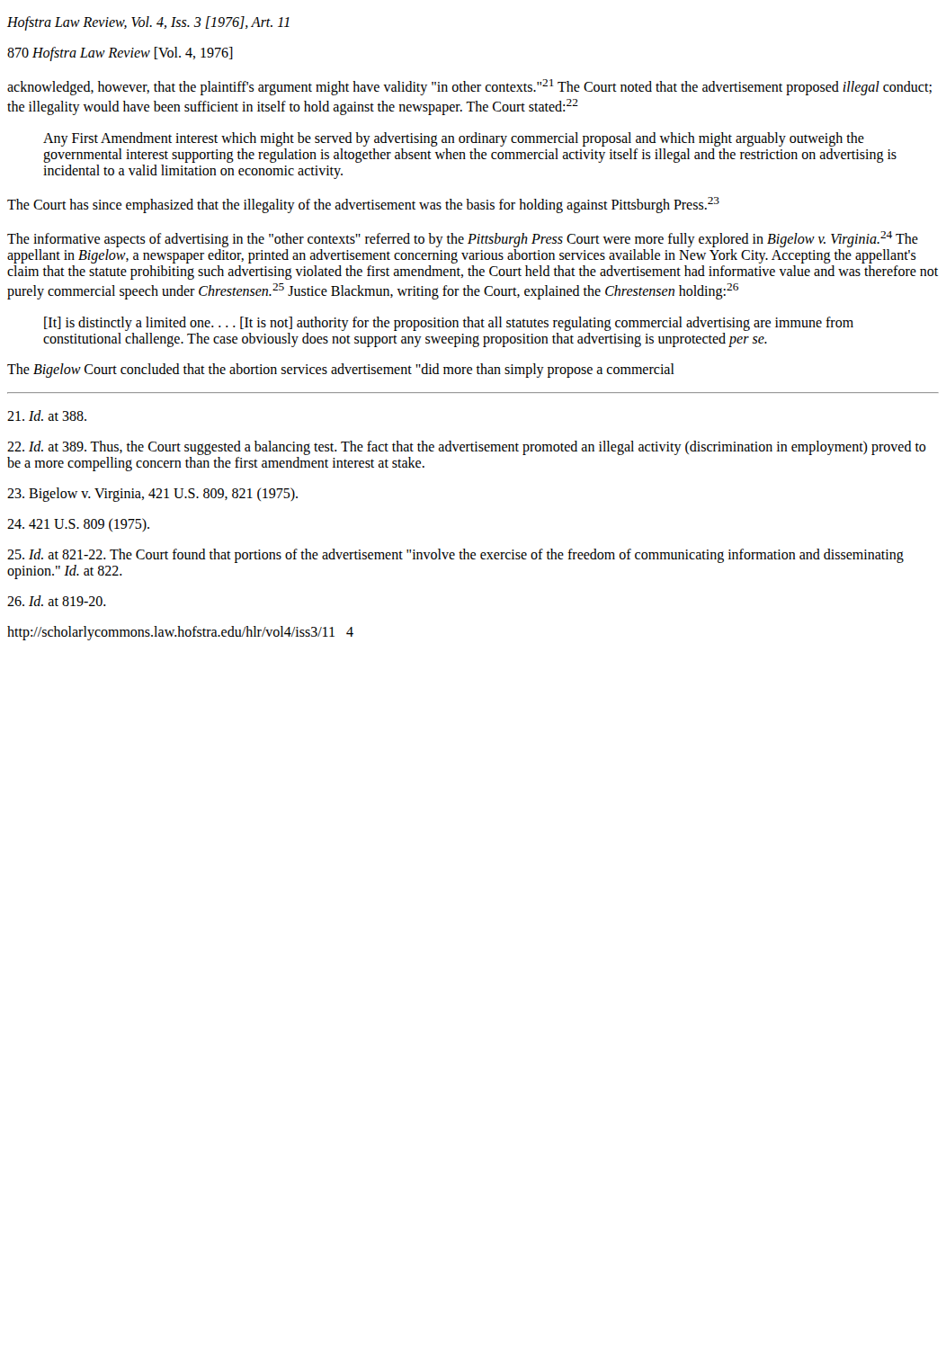Hofstra Law Review, Vol. 4, Iss. 3 [1976], Art. 11
870 Hofstra Law Review [Vol. 4, 1976]
acknowledged, however, that the plaintiff's argument might have validity "in other contexts."21 The Court noted that the advertisement proposed illegal conduct; the illegality would have been sufficient in itself to hold against the newspaper. The Court stated:22
Any First Amendment interest which might be served by advertising an ordinary commercial proposal and which might arguably outweigh the governmental interest supporting the regulation is altogether absent when the commercial activity itself is illegal and the restriction on advertising is incidental to a valid limitation on economic activity.
The Court has since emphasized that the illegality of the advertisement was the basis for holding against Pittsburgh Press.23
The informative aspects of advertising in the "other contexts" referred to by the Pittsburgh Press Court were more fully explored in Bigelow v. Virginia.24 The appellant in Bigelow, a newspaper editor, printed an advertisement concerning various abortion services available in New York City. Accepting the appellant's claim that the statute prohibiting such advertising violated the first amendment, the Court held that the advertisement had informative value and was therefore not purely commercial speech under Chrestensen.25 Justice Blackmun, writing for the Court, explained the Chrestensen holding:26
[It] is distinctly a limited one. . . . [It is not] authority for the proposition that all statutes regulating commercial advertising are immune from constitutional challenge. The case obviously does not support any sweeping proposition that advertising is unprotected per se.
The Bigelow Court concluded that the abortion services advertisement "did more than simply propose a commercial
21. Id. at 388.
22. Id. at 389. Thus, the Court suggested a balancing test. The fact that the advertisement promoted an illegal activity (discrimination in employment) proved to be a more compelling concern than the first amendment interest at stake.
23. Bigelow v. Virginia, 421 U.S. 809, 821 (1975).
24. 421 U.S. 809 (1975).
25. Id. at 821-22. The Court found that portions of the advertisement "involve the exercise of the freedom of communicating information and disseminating opinion." Id. at 822.
26. Id. at 819-20.
http://scholarlycommons.law.hofstra.edu/hlr/vol4/iss3/11 4